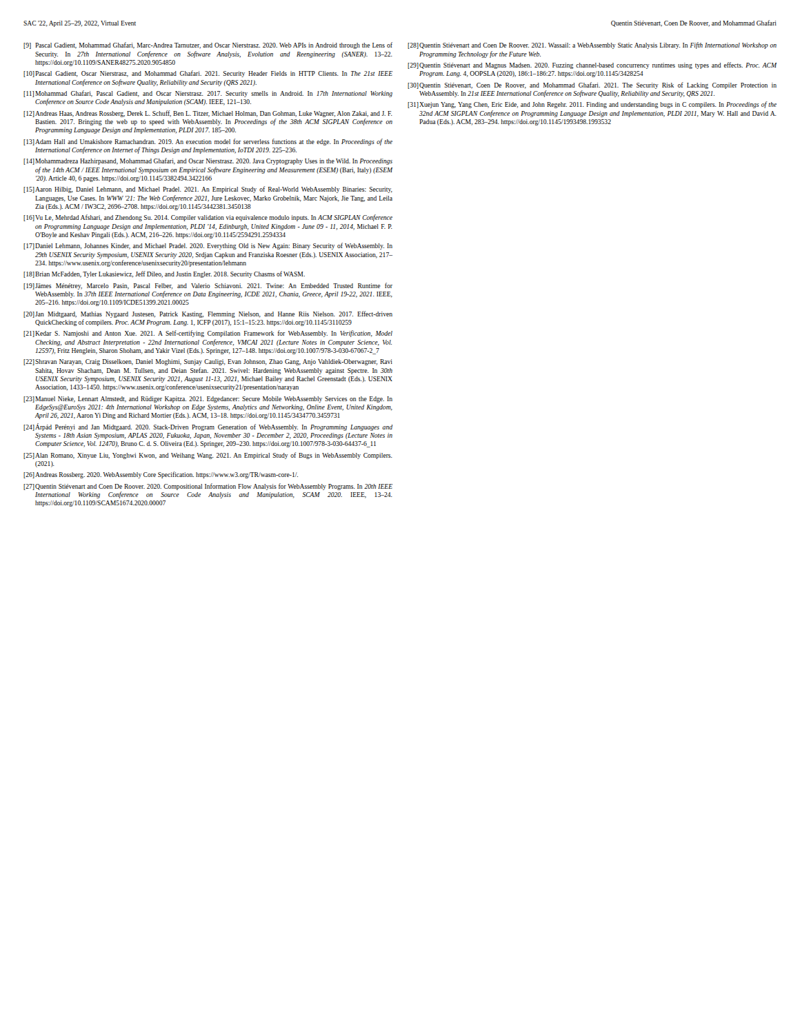SAC '22, April 25–29, 2022, Virtual Event
Quentin Stiévenart, Coen De Roover, and Mohammad Ghafari
[9] Pascal Gadient, Mohammad Ghafari, Marc-Andrea Tarnutzer, and Oscar Nierstrasz. 2020. Web APIs in Android through the Lens of Security. In 27th International Conference on Software Analysis, Evolution and Reengineering (SANER). 13–22. https://doi.org/10.1109/SANER48275.2020.9054850
[10] Pascal Gadient, Oscar Nierstrasz, and Mohammad Ghafari. 2021. Security Header Fields in HTTP Clients. In The 21st IEEE International Conference on Software Quality, Reliability and Security (QRS 2021).
[11] Mohammad Ghafari, Pascal Gadient, and Oscar Nierstrasz. 2017. Security smells in Android. In 17th International Working Conference on Source Code Analysis and Manipulation (SCAM). IEEE, 121–130.
[12] Andreas Haas, Andreas Rossberg, Derek L. Schuff, Ben L. Titzer, Michael Holman, Dan Gohman, Luke Wagner, Alon Zakai, and J. F. Bastien. 2017. Bringing the web up to speed with WebAssembly. In Proceedings of the 38th ACM SIGPLAN Conference on Programming Language Design and Implementation, PLDI 2017. 185–200.
[13] Adam Hall and Umakishore Ramachandran. 2019. An execution model for serverless functions at the edge. In Proceedings of the International Conference on Internet of Things Design and Implementation, IoTDI 2019. 225–236.
[14] Mohammadreza Hazhirpasand, Mohammad Ghafari, and Oscar Nierstrasz. 2020. Java Cryptography Uses in the Wild. In Proceedings of the 14th ACM / IEEE International Symposium on Empirical Software Engineering and Measurement (ESEM) (Bari, Italy) (ESEM '20). Article 40, 6 pages. https://doi.org/10.1145/3382494.3422166
[15] Aaron Hilbig, Daniel Lehmann, and Michael Pradel. 2021. An Empirical Study of Real-World WebAssembly Binaries: Security, Languages, Use Cases. In WWW '21: The Web Conference 2021, Jure Leskovec, Marko Grobelnik, Marc Najork, Jie Tang, and Leila Zia (Eds.). ACM / IW3C2, 2696–2708. https://doi.org/10.1145/3442381.3450138
[16] Vu Le, Mehrdad Afshari, and Zhendong Su. 2014. Compiler validation via equivalence modulo inputs. In ACM SIGPLAN Conference on Programming Language Design and Implementation, PLDI '14, Edinburgh, United Kingdom - June 09 - 11, 2014, Michael F. P. O'Boyle and Keshav Pingali (Eds.). ACM, 216–226. https://doi.org/10.1145/2594291.2594334
[17] Daniel Lehmann, Johannes Kinder, and Michael Pradel. 2020. Everything Old is New Again: Binary Security of WebAssembly. In 29th USENIX Security Symposium, USENIX Security 2020, Srdjan Capkun and Franziska Roesner (Eds.). USENIX Association, 217–234. https://www.usenix.org/conference/usenixsecurity20/presentation/lehmann
[18] Brian McFadden, Tyler Lukasiewicz, Jeff Dileo, and Justin Engler. 2018. Security Chasms of WASM.
[19] Jämes Ménétrey, Marcelo Pasin, Pascal Felber, and Valerio Schiavoni. 2021. Twine: An Embedded Trusted Runtime for WebAssembly. In 37th IEEE International Conference on Data Engineering, ICDE 2021, Chania, Greece, April 19-22, 2021. IEEE, 205–216. https://doi.org/10.1109/ICDE51399.2021.00025
[20] Jan Midtgaard, Mathias Nygaard Justesen, Patrick Kasting, Flemming Nielson, and Hanne Riis Nielson. 2017. Effect-driven QuickChecking of compilers. Proc. ACM Program. Lang. 1, ICFP (2017), 15:1–15:23. https://doi.org/10.1145/3110259
[21] Kedar S. Namjoshi and Anton Xue. 2021. A Self-certifying Compilation Framework for WebAssembly. In Verification, Model Checking, and Abstract Interpretation - 22nd International Conference, VMCAI 2021 (Lecture Notes in Computer Science, Vol. 12597), Fritz Henglein, Sharon Shoham, and Yakir Vizel (Eds.). Springer, 127–148. https://doi.org/10.1007/978-3-030-67067-2_7
[22] Shravan Narayan, Craig Disselkoen, Daniel Moghimi, Sunjay Cauligi, Evan Johnson, Zhao Gang, Anjo Vahldiek-Oberwagner, Ravi Sahita, Hovav Shacham, Dean M. Tullsen, and Deian Stefan. 2021. Swivel: Hardening WebAssembly against Spectre. In 30th USENIX Security Symposium, USENIX Security 2021, August 11-13, 2021, Michael Bailey and Rachel Greenstadt (Eds.). USENIX Association, 1433–1450. https://www.usenix.org/conference/usenixsecurity21/presentation/narayan
[23] Manuel Nieke, Lennart Almstedt, and Rüdiger Kapitza. 2021. Edgedancer: Secure Mobile WebAssembly Services on the Edge. In EdgeSys@EuroSys 2021: 4th International Workshop on Edge Systems, Analytics and Networking, Online Event, United Kingdom, April 26, 2021, Aaron Yi Ding and Richard Mortier (Eds.). ACM, 13–18. https://doi.org/10.1145/3434770.3459731
[24] Árpád Perényi and Jan Midtgaard. 2020. Stack-Driven Program Generation of WebAssembly. In Programming Languages and Systems - 18th Asian Symposium, APLAS 2020, Fukuoka, Japan, November 30 - December 2, 2020, Proceedings (Lecture Notes in Computer Science, Vol. 12470), Bruno C. d. S. Oliveira (Ed.). Springer, 209–230. https://doi.org/10.1007/978-3-030-64437-6_11
[25] Alan Romano, Xinyue Liu, Yonghwi Kwon, and Weihang Wang. 2021. An Empirical Study of Bugs in WebAssembly Compilers. (2021).
[26] Andreas Rossberg. 2020. WebAssembly Core Specification. https://www.w3.org/TR/wasm-core-1/.
[27] Quentin Stiévenart and Coen De Roover. 2020. Compositional Information Flow Analysis for WebAssembly Programs. In 20th IEEE International Working Conference on Source Code Analysis and Manipulation, SCAM 2020. IEEE, 13–24. https://doi.org/10.1109/SCAM51674.2020.00007
[28] Quentin Stiévenart and Coen De Roover. 2021. Wassail: a WebAssembly Static Analysis Library. In Fifth International Workshop on Programming Technology for the Future Web.
[29] Quentin Stiévenart and Magnus Madsen. 2020. Fuzzing channel-based concurrency runtimes using types and effects. Proc. ACM Program. Lang. 4, OOPSLA (2020), 186:1–186:27. https://doi.org/10.1145/3428254
[30] Quentin Stiévenart, Coen De Roover, and Mohammad Ghafari. 2021. The Security Risk of Lacking Compiler Protection in WebAssembly. In 21st IEEE International Conference on Software Quality, Reliability and Security, QRS 2021.
[31] Xuejun Yang, Yang Chen, Eric Eide, and John Regehr. 2011. Finding and understanding bugs in C compilers. In Proceedings of the 32nd ACM SIGPLAN Conference on Programming Language Design and Implementation, PLDI 2011, Mary W. Hall and David A. Padua (Eds.). ACM, 283–294. https://doi.org/10.1145/1993498.1993532